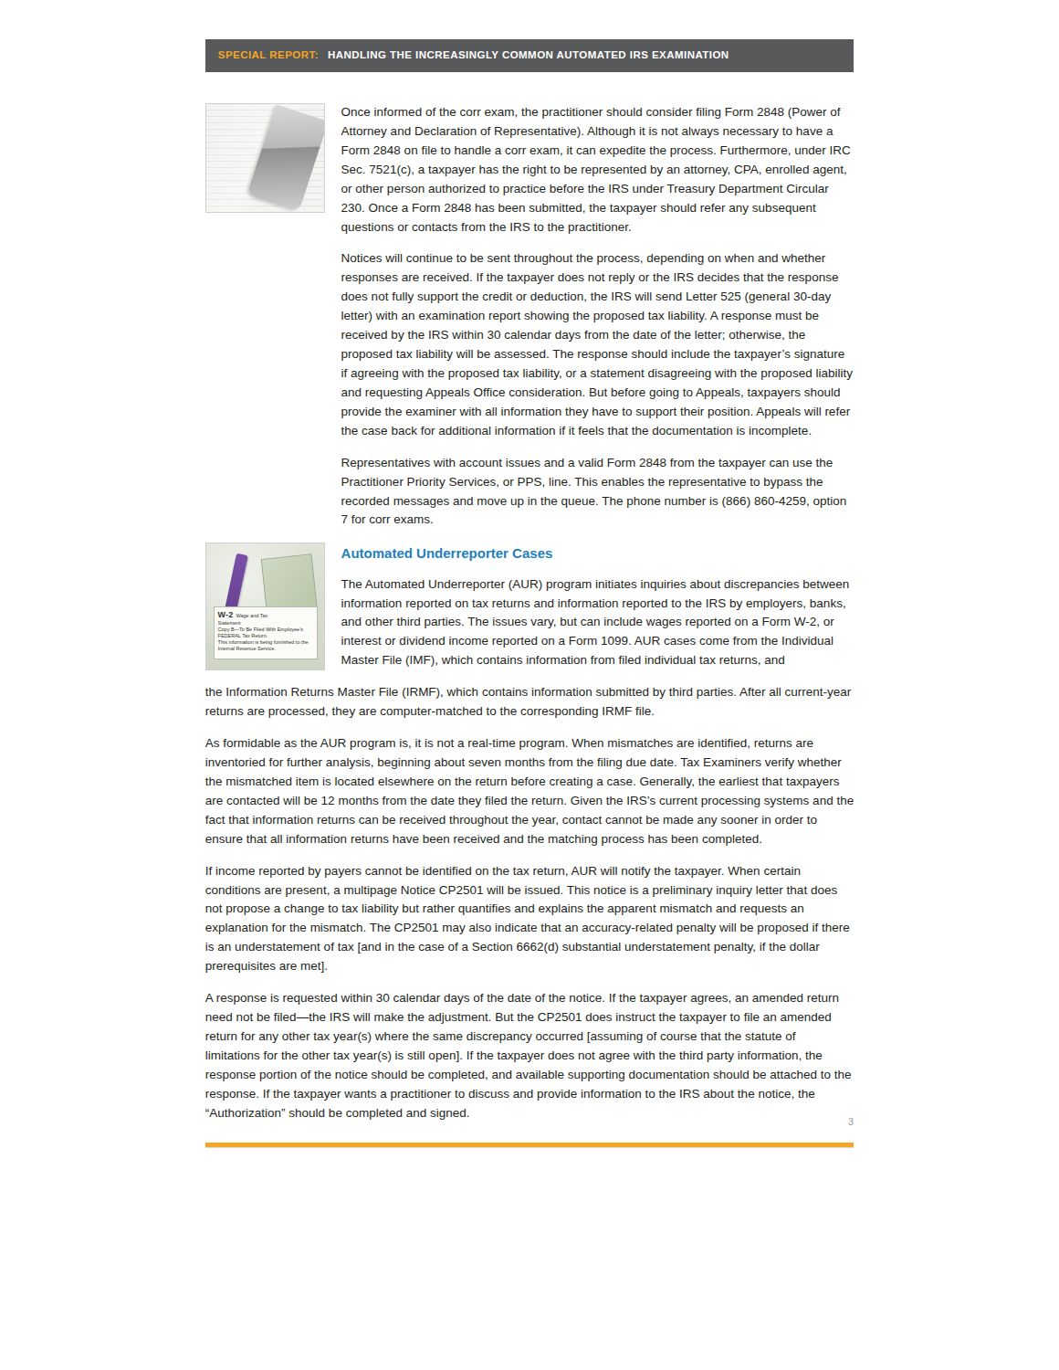Special Report: Handling the Increasingly Common Automated IRS Examination
Once informed of the corr exam, the practitioner should consider filing Form 2848 (Power of Attorney and Declaration of Representative). Although it is not always necessary to have a Form 2848 on file to handle a corr exam, it can expedite the process. Furthermore, under IRC Sec. 7521(c), a taxpayer has the right to be represented by an attorney, CPA, enrolled agent, or other person authorized to practice before the IRS under Treasury Department Circular 230. Once a Form 2848 has been submitted, the taxpayer should refer any subsequent questions or contacts from the IRS to the practitioner.
Notices will continue to be sent throughout the process, depending on when and whether responses are received. If the taxpayer does not reply or the IRS decides that the response does not fully support the credit or deduction, the IRS will send Letter 525 (general 30-day letter) with an examination report showing the proposed tax liability. A response must be received by the IRS within 30 calendar days from the date of the letter; otherwise, the proposed tax liability will be assessed. The response should include the taxpayer’s signature if agreeing with the proposed tax liability, or a statement disagreeing with the proposed liability and requesting Appeals Office consideration. But before going to Appeals, taxpayers should provide the examiner with all information they have to support their position. Appeals will refer the case back for additional information if it feels that the documentation is incomplete.
Representatives with account issues and a valid Form 2848 from the taxpayer can use the Practitioner Priority Services, or PPS, line. This enables the representative to bypass the recorded messages and move up in the queue. The phone number is (866) 860-4259, option 7 for corr exams.
W-2 Wage and Tax
Statement
Copy B—To Be Filed With Employee’s FEDERAL Tax Return.
This information is being furnished to the Internal Revenue Service.
Automated Underreporter Cases
The Automated Underreporter (AUR) program initiates inquiries about discrepancies between information reported on tax returns and information reported to the IRS by employers, banks, and other third parties. The issues vary, but can include wages reported on a Form W-2, or interest or dividend income reported on a Form 1099. AUR cases come from the Individual Master File (IMF), which contains information from filed individual tax returns, and
the Information Returns Master File (IRMF), which contains information submitted by third parties. After all current-year returns are processed, they are computer-matched to the corresponding IRMF file.
As formidable as the AUR program is, it is not a real-time program. When mismatches are identified, returns are inventoried for further analysis, beginning about seven months from the filing due date. Tax Examiners verify whether the mismatched item is located elsewhere on the return before creating a case. Generally, the earliest that taxpayers are contacted will be 12 months from the date they filed the return. Given the IRS’s current processing systems and the fact that information returns can be received throughout the year, contact cannot be made any sooner in order to ensure that all information returns have been received and the matching process has been completed.
If income reported by payers cannot be identified on the tax return, AUR will notify the taxpayer. When certain conditions are present, a multipage Notice CP2501 will be issued. This notice is a preliminary inquiry letter that does not propose a change to tax liability but rather quantifies and explains the apparent mismatch and requests an explanation for the mismatch. The CP2501 may also indicate that an accuracy-related penalty will be proposed if there is an understatement of tax [and in the case of a Section 6662(d) substantial understatement penalty, if the dollar prerequisites are met].
A response is requested within 30 calendar days of the date of the notice. If the taxpayer agrees, an amended return need not be filed—the IRS will make the adjustment. But the CP2501 does instruct the taxpayer to file an amended return for any other tax year(s) where the same discrepancy occurred [assuming of course that the statute of limitations for the other tax year(s) is still open]. If the taxpayer does not agree with the third party information, the response portion of the notice should be completed, and available supporting documentation should be attached to the response. If the taxpayer wants a practitioner to discuss and provide information to the IRS about the notice, the “Authorization” should be completed and signed.
3